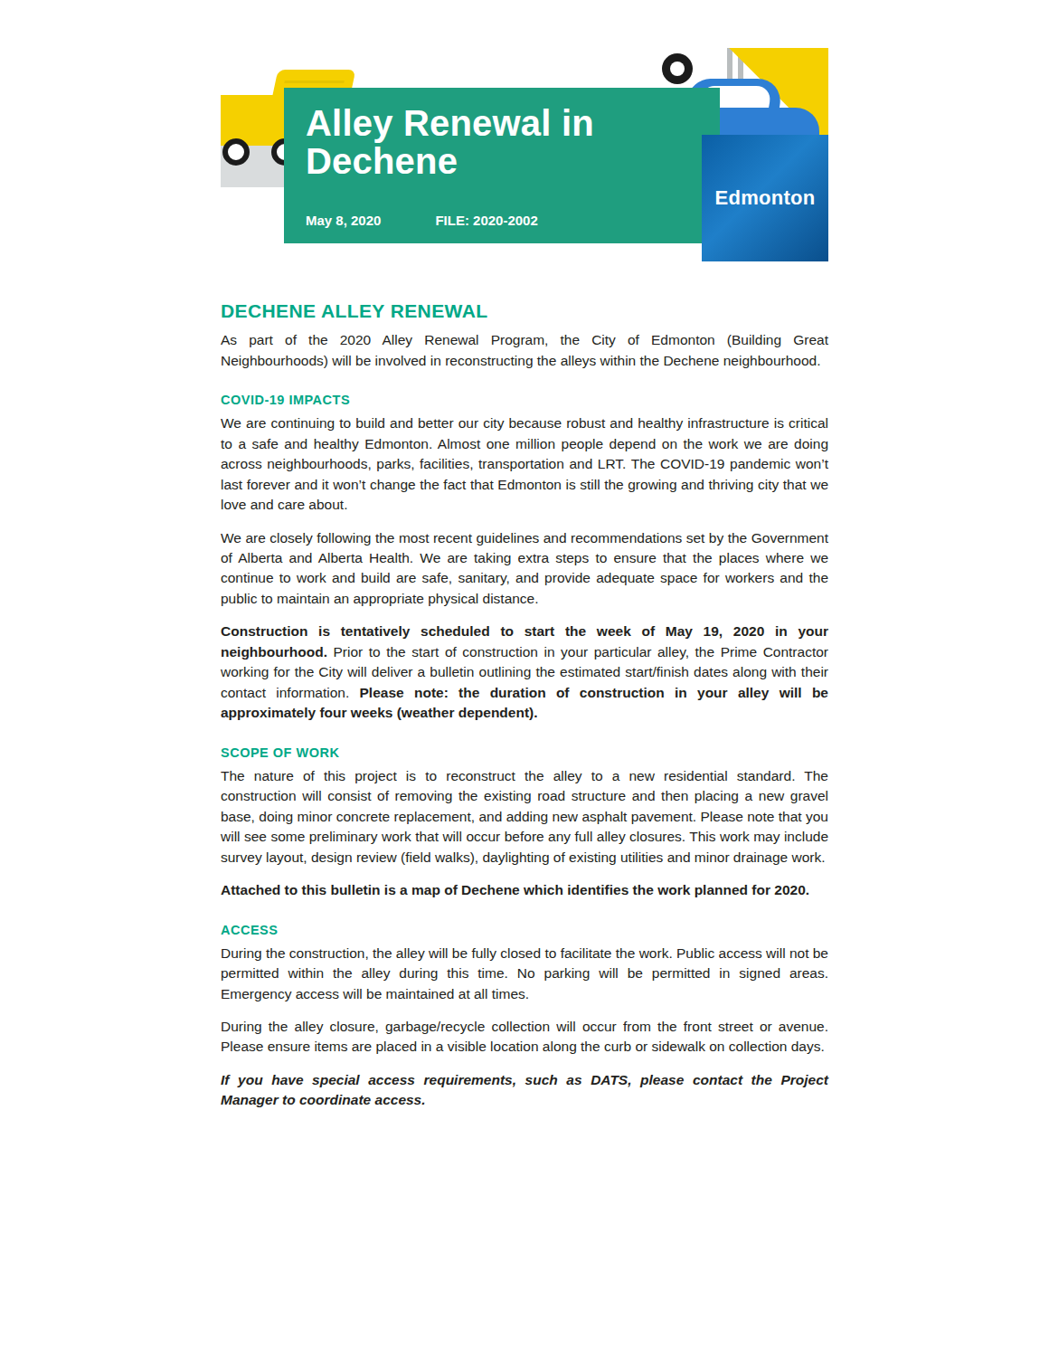Alley Renewal in
Dechene
May 8, 2020 FILE: 2020-2002
Edmonton
Dechene Alley Renewal
As part of the 2020 Alley Renewal Program, the City of Edmonton (Building Great Neighbourhoods) will be involved in reconstructing the alleys within the Dechene neighbourhood.
COVID-19 Impacts
We are continuing to build and better our city because robust and healthy infrastructure is critical to a safe and healthy Edmonton. Almost one million people depend on the work we are doing across neighbourhoods, parks, facilities, transportation and LRT. The COVID-19 pandemic won’t last forever and it won’t change the fact that Edmonton is still the growing and thriving city that we love and care about.
We are closely following the most recent guidelines and recommendations set by the Government of Alberta and Alberta Health. We are taking extra steps to ensure that the places where we continue to work and build are safe, sanitary, and provide adequate space for workers and the public to maintain an appropriate physical distance.
Construction is tentatively scheduled to start the week of May 19, 2020 in your neighbourhood. Prior to the start of construction in your particular alley, the Prime Contractor working for the City will deliver a bulletin outlining the estimated start/finish dates along with their contact information. Please note: the duration of construction in your alley will be approximately four weeks (weather dependent).
Scope of Work
The nature of this project is to reconstruct the alley to a new residential standard. The construction will consist of removing the existing road structure and then placing a new gravel base, doing minor concrete replacement, and adding new asphalt pavement. Please note that you will see some preliminary work that will occur before any full alley closures. This work may include survey layout, design review (field walks), daylighting of existing utilities and minor drainage work.
Attached to this bulletin is a map of Dechene which identifies the work planned for 2020.
Access
During the construction, the alley will be fully closed to facilitate the work. Public access will not be permitted within the alley during this time. No parking will be permitted in signed areas. Emergency access will be maintained at all times.
During the alley closure, garbage/recycle collection will occur from the front street or avenue. Please ensure items are placed in a visible location along the curb or sidewalk on collection days.
If you have special access requirements, such as DATS, please contact the Project Manager to coordinate access.